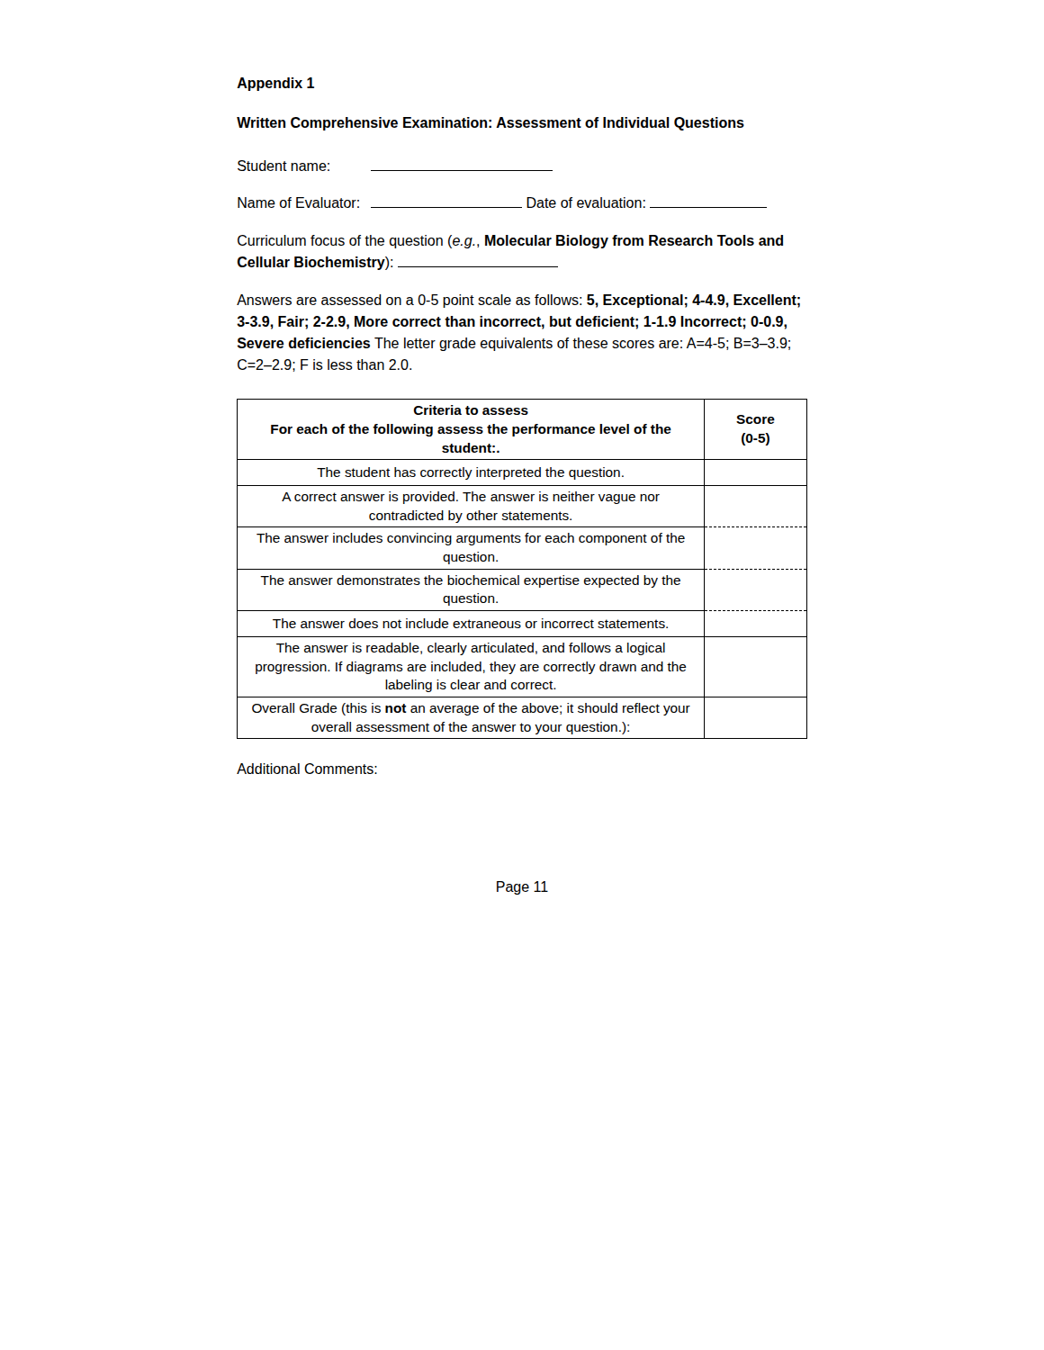Appendix 1
Written Comprehensive Examination: Assessment of Individual Questions
Student name:
Name of Evaluator: Date of evaluation:
Curriculum focus of the question (e.g., Molecular Biology from Research Tools and Cellular Biochemistry):
Answers are assessed on a 0-5 point scale as follows: 5, Exceptional; 4-4.9, Excellent; 3-3.9, Fair; 2-2.9, More correct than incorrect, but deficient; 1-1.9 Incorrect; 0-0.9, Severe deficiencies The letter grade equivalents of these scores are: A=4-5; B=3–3.9; C=2–2.9; F is less than 2.0.
| Criteria to assess For each of the following assess the performance level of the student: . | Score (0-5) |
| --- | --- |
| The student has correctly interpreted the question. | |
| A correct answer is provided. The answer is neither vague nor contradicted by other statements. | |
| The answer includes convincing arguments for each component of the question. | |
| The answer demonstrates the biochemical expertise expected by the question. | |
| The answer does not include extraneous or incorrect statements. | |
| The answer is readable, clearly articulated, and follows a logical progression. If diagrams are included, they are correctly drawn and the labeling is clear and correct. | |
| Overall Grade (this is not an average of the above; it should reflect your overall assessment of the answer to your question.): | |
Additional Comments:
Page 11